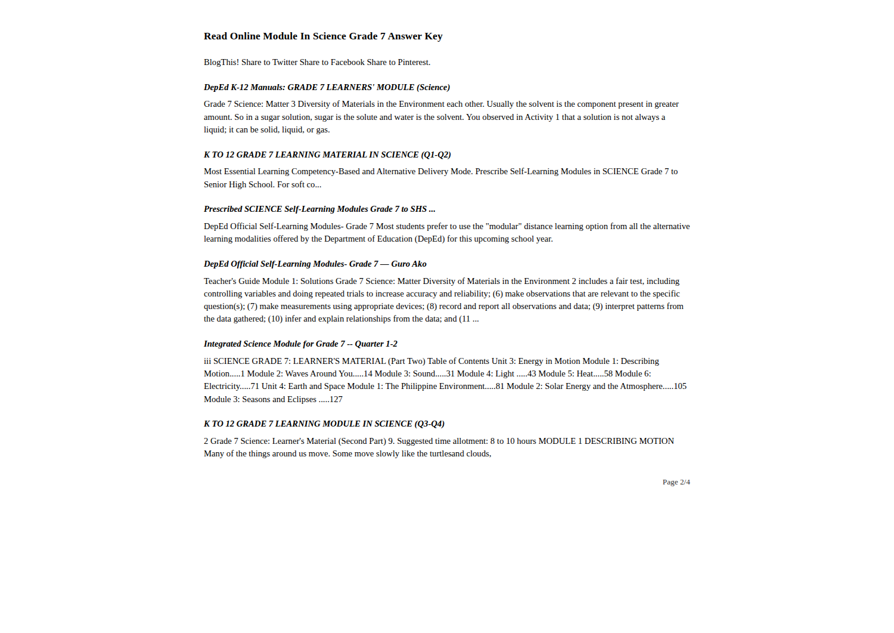Read Online Module In Science Grade 7 Answer Key
BlogThis! Share to Twitter Share to Facebook Share to Pinterest.
DepEd K-12 Manuals: GRADE 7 LEARNERS' MODULE (Science)
Grade 7 Science: Matter 3 Diversity of Materials in the Environment each other. Usually the solvent is the component present in greater amount. So in a sugar solution, sugar is the solute and water is the solvent. You observed in Activity 1 that a solution is not always a liquid; it can be solid, liquid, or gas.
K TO 12 GRADE 7 LEARNING MATERIAL IN SCIENCE (Q1-Q2)
Most Essential Learning Competency-Based and Alternative Delivery Mode. Prescribe Self-Learning Modules in SCIENCE Grade 7 to Senior High School. For soft co...
Prescribed SCIENCE Self-Learning Modules Grade 7 to SHS ...
DepEd Official Self-Learning Modules- Grade 7 Most students prefer to use the "modular" distance learning option from all the alternative learning modalities offered by the Department of Education (DepEd) for this upcoming school year.
DepEd Official Self-Learning Modules- Grade 7 — Guro Ako
Teacher's Guide Module 1: Solutions Grade 7 Science: Matter Diversity of Materials in the Environment 2 includes a fair test, including controlling variables and doing repeated trials to increase accuracy and reliability; (6) make observations that are relevant to the specific question(s); (7) make measurements using appropriate devices; (8) record and report all observations and data; (9) interpret patterns from the data gathered; (10) infer and explain relationships from the data; and (11 ...
Integrated Science Module for Grade 7 -- Quarter 1-2
iii SCIENCE GRADE 7: LEARNER'S MATERIAL (Part Two) Table of Contents Unit 3: Energy in Motion Module 1: Describing Motion.....1 Module 2: Waves Around You.....14 Module 3: Sound.....31 Module 4: Light .....43 Module 5: Heat.....58 Module 6: Electricity.....71 Unit 4: Earth and Space Module 1: The Philippine Environment.....81 Module 2: Solar Energy and the Atmosphere.....105 Module 3: Seasons and Eclipses .....127
K TO 12 GRADE 7 LEARNING MODULE IN SCIENCE (Q3-Q4)
2 Grade 7 Science: Learner's Material (Second Part) 9. Suggested time allotment: 8 to 10 hours MODULE 1 DESCRIBING MOTION Many of the things around us move. Some move slowly like the turtlesand clouds,
Page 2/4